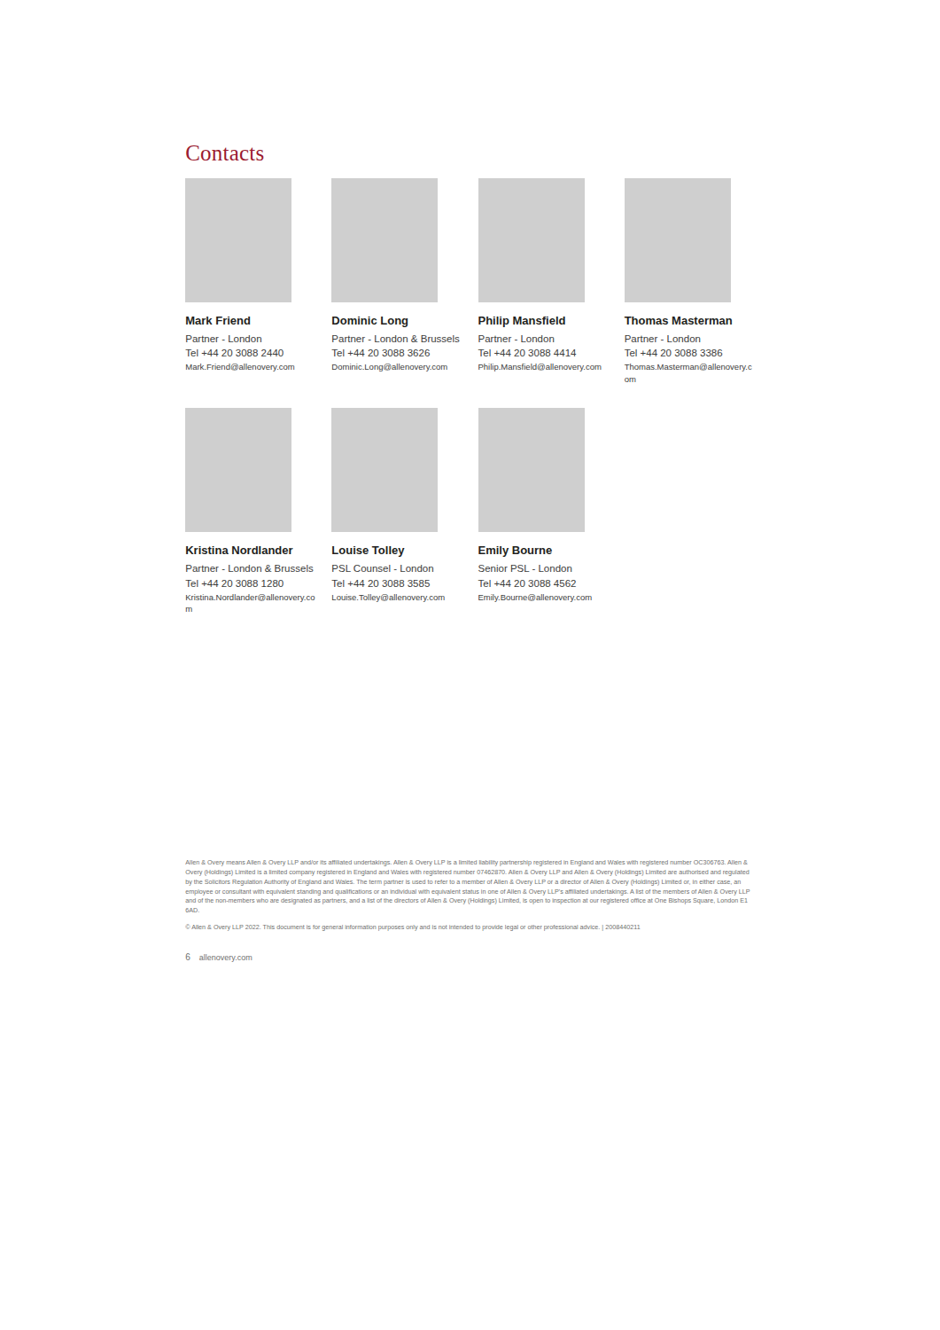Contacts
Mark Friend
Partner - London
Tel +44 20 3088 2440
Mark.Friend@allenovery.com
Dominic Long
Partner - London & Brussels
Tel +44 20 3088 3626
Dominic.Long@allenovery.com
Philip Mansfield
Partner - London
Tel +44 20 3088 4414
Philip.Mansfield@allenovery.com
Thomas Masterman
Partner - London
Tel +44 20 3088 3386
Thomas.Masterman@allenovery.com
Kristina Nordlander
Partner - London & Brussels
Tel +44 20 3088 1280
Kristina.Nordlander@allenovery.com
Louise Tolley
PSL Counsel - London
Tel +44 20 3088 3585
Louise.Tolley@allenovery.com
Emily Bourne
Senior PSL - London
Tel +44 20 3088 4562
Emily.Bourne@allenovery.com
Allen & Overy means Allen & Overy LLP and/or its affiliated undertakings. Allen & Overy LLP is a limited liability partnership registered in England and Wales with registered number OC306763. Allen & Overy (Holdings) Limited is a limited company registered in England and Wales with registered number 07462870. Allen & Overy LLP and Allen & Overy (Holdings) Limited are authorised and regulated by the Solicitors Regulation Authority of England and Wales. The term partner is used to refer to a member of Allen & Overy LLP or a director of Allen & Overy (Holdings) Limited or, in either case, an employee or consultant with equivalent standing and qualifications or an individual with equivalent status in one of Allen & Overy LLP's affiliated undertakings. A list of the members of Allen & Overy LLP and of the non-members who are designated as partners, and a list of the directors of Allen & Overy (Holdings) Limited, is open to inspection at our registered office at One Bishops Square, London E1 6AD.
© Allen & Overy LLP 2022. This document is for general information purposes only and is not intended to provide legal or other professional advice. | 2008440211
6 allenovery.com